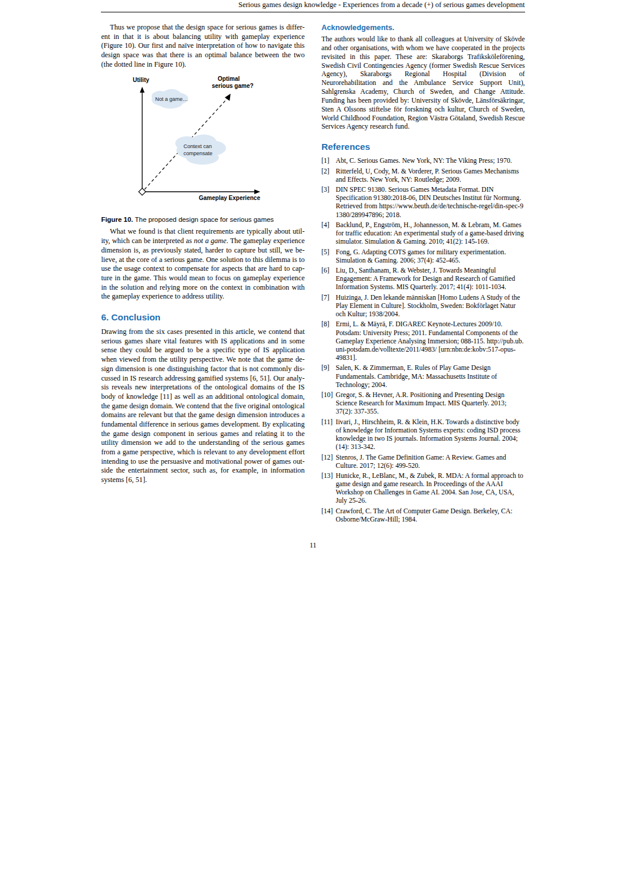Serious games design knowledge - Experiences from a decade (+) of serious games development
Thus we propose that the design space for serious games is different in that it is about balancing utility with gameplay experience (Figure 10). Our first and naïve interpretation of how to navigate this design space was that there is an optimal balance between the two (the dotted line in Figure 10).
Utility Optimal serious game? Not a game… Context can compensate Gameplay Experience
Figure 10. The proposed design space for serious games
What we found is that client requirements are typically about utility, which can be interpreted as not a game. The gameplay experience dimension is, as previously stated, harder to capture but still, we believe, at the core of a serious game. One solution to this dilemma is to use the usage context to compensate for aspects that are hard to capture in the game. This would mean to focus on gameplay experience in the solution and relying more on the context in combination with the gameplay experience to address utility.
6. Conclusion
Drawing from the six cases presented in this article, we contend that serious games share vital features with IS applications and in some sense they could be argued to be a specific type of IS application when viewed from the utility perspective. We note that the game design dimension is one distinguishing factor that is not commonly discussed in IS research addressing gamified systems [6, 51]. Our analysis reveals new interpretations of the ontological domains of the IS body of knowledge [11] as well as an additional ontological domain, the game design domain. We contend that the five original ontological domains are relevant but that the game design dimension introduces a fundamental difference in serious games development. By explicating the game design component in serious games and relating it to the utility dimension we add to the understanding of the serious games from a game perspective, which is relevant to any development effort intending to use the persuasive and motivational power of games outside the entertainment sector, such as, for example, in information systems [6, 51].
Acknowledgements.
The authors would like to thank all colleagues at University of Skövde and other organisations, with whom we have cooperated in the projects revisited in this paper. These are: Skaraborgs Trafiksköleförening, Swedish Civil Contingencies Agency (former Swedish Rescue Services Agency), Skaraborgs Regional Hospital (Division of Neurorehabilitation and the Ambulance Service Support Unit), Sahlgrenska Academy, Church of Sweden, and Change Attitude. Funding has been provided by: University of Skövde, Länsförsäkringar, Sten A Olssons stiftelse för forskning och kultur, Church of Sweden, World Childhood Foundation, Region Västra Götaland, Swedish Rescue Services Agency research fund.
References
[1] Abt, C. Serious Games. New York, NY: The Viking Press; 1970.
[2] Ritterfeld, U, Cody, M. & Vorderer, P. Serious Games Mechanisms and Effects. New York, NY: Routledge; 2009.
[3] DIN SPEC 91380. Serious Games Metadata Format. DIN Specification 91380:2018-06, DIN Deutsches Institut für Normung. Retrieved from https://www.beuth.de/de/technische-regel/din-spec-91380/289947896; 2018.
[4] Backlund, P., Engström, H., Johannesson, M. & Lebram, M. Games for traffic education: An experimental study of a game-based driving simulator. Simulation & Gaming. 2010; 41(2): 145-169.
[5] Fong, G. Adapting COTS games for military experimentation. Simulation & Gaming. 2006; 37(4): 452-465.
[6] Liu, D., Santhanam, R. & Webster, J. Towards Meaningful Engagement: A Framework for Design and Research of Gamified Information Systems. MIS Quarterly. 2017; 41(4): 1011-1034.
[7] Huizinga, J. Den lekande människan [Homo Ludens A Study of the Play Element in Culture]. Stockholm, Sweden: Bokförlaget Natur och Kultur; 1938/2004.
[8] Ermi, L. & Mäyrä, F. DIGAREC Keynote-Lectures 2009/10. Potsdam: University Press; 2011. Fundamental Components of the Gameplay Experience Analysing Immersion; 088-115. http://pub.ub.uni-potsdam.de/volltexte/2011/4983/ [urn:nbn:de:kobv:517-opus-49831].
[9] Salen, K. & Zimmerman, E. Rules of Play Game Design Fundamentals. Cambridge, MA: Massachusetts Institute of Technology; 2004.
[10] Gregor, S. & Hevner, A.R. Positioning and Presenting Design Science Research for Maximum Impact. MIS Quarterly. 2013; 37(2): 337-355.
[11] Iivari, J., Hirschheim, R. & Klein, H.K. Towards a distinctive body of knowledge for Information Systems experts: coding ISD process knowledge in two IS journals. Information Systems Journal. 2004; (14): 313-342.
[12] Stenros, J. The Game Definition Game: A Review. Games and Culture. 2017; 12(6): 499-520.
[13] Hunicke, R., LeBlanc, M., & Zubek, R. MDA: A formal approach to game design and game research. In Proceedings of the AAAI Workshop on Challenges in Game AI. 2004. San Jose, CA, USA, July 25-26.
[14] Crawford, C. The Art of Computer Game Design. Berkeley, CA: Osborne/McGraw-Hill; 1984.
11